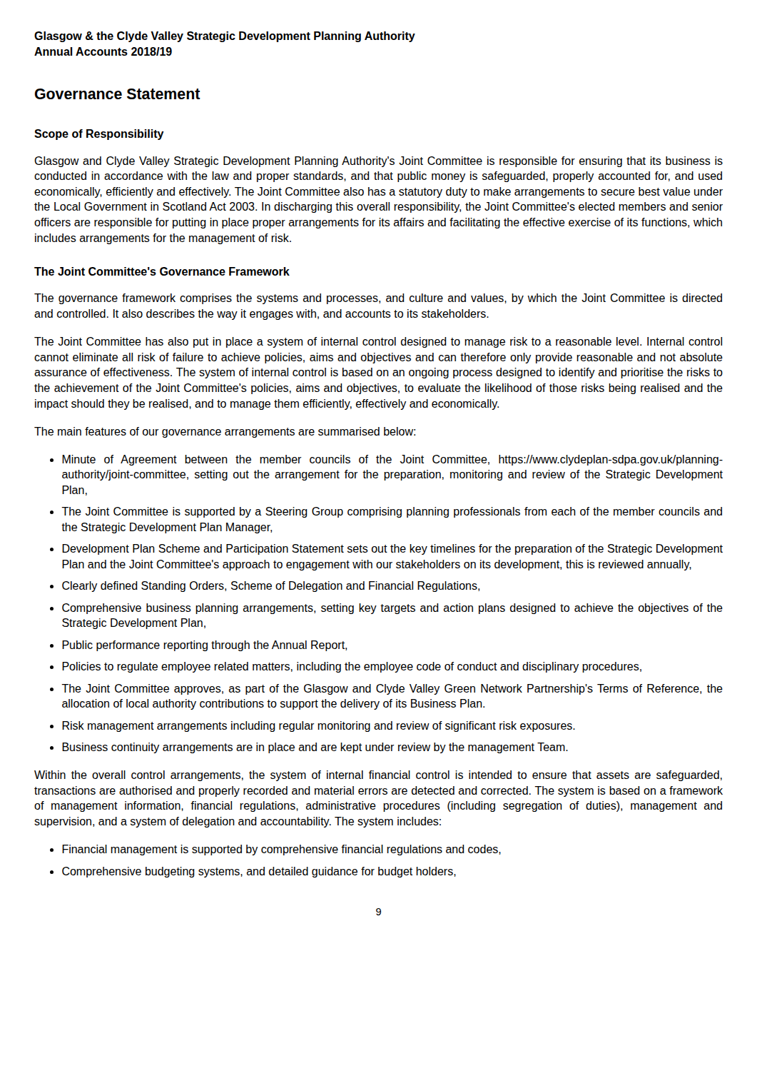Glasgow & the Clyde Valley Strategic Development Planning Authority
Annual Accounts 2018/19
Governance Statement
Scope of Responsibility
Glasgow and Clyde Valley Strategic Development Planning Authority's Joint Committee is responsible for ensuring that its business is conducted in accordance with the law and proper standards, and that public money is safeguarded, properly accounted for, and used economically, efficiently and effectively. The Joint Committee also has a statutory duty to make arrangements to secure best value under the Local Government in Scotland Act 2003. In discharging this overall responsibility, the Joint Committee's elected members and senior officers are responsible for putting in place proper arrangements for its affairs and facilitating the effective exercise of its functions, which includes arrangements for the management of risk.
The Joint Committee's Governance Framework
The governance framework comprises the systems and processes, and culture and values, by which the Joint Committee is directed and controlled. It also describes the way it engages with, and accounts to its stakeholders.
The Joint Committee has also put in place a system of internal control designed to manage risk to a reasonable level. Internal control cannot eliminate all risk of failure to achieve policies, aims and objectives and can therefore only provide reasonable and not absolute assurance of effectiveness. The system of internal control is based on an ongoing process designed to identify and prioritise the risks to the achievement of the Joint Committee's policies, aims and objectives, to evaluate the likelihood of those risks being realised and the impact should they be realised, and to manage them efficiently, effectively and economically.
The main features of our governance arrangements are summarised below:
Minute of Agreement between the member councils of the Joint Committee, https://www.clydeplan-sdpa.gov.uk/planning-authority/joint-committee, setting out the arrangement for the preparation, monitoring and review of the Strategic Development Plan,
The Joint Committee is supported by a Steering Group comprising planning professionals from each of the member councils and the Strategic Development Plan Manager,
Development Plan Scheme and Participation Statement sets out the key timelines for the preparation of the Strategic Development Plan and the Joint Committee's approach to engagement with our stakeholders on its development, this is reviewed annually,
Clearly defined Standing Orders, Scheme of Delegation and Financial Regulations,
Comprehensive business planning arrangements, setting key targets and action plans designed to achieve the objectives of the Strategic Development Plan,
Public performance reporting through the Annual Report,
Policies to regulate employee related matters, including the employee code of conduct and disciplinary procedures,
The Joint Committee approves, as part of the Glasgow and Clyde Valley Green Network Partnership's Terms of Reference, the allocation of local authority contributions to support the delivery of its Business Plan.
Risk management arrangements including regular monitoring and review of significant risk exposures.
Business continuity arrangements are in place and are kept under review by the management Team.
Within the overall control arrangements, the system of internal financial control is intended to ensure that assets are safeguarded, transactions are authorised and properly recorded and material errors are detected and corrected. The system is based on a framework of management information, financial regulations, administrative procedures (including segregation of duties), management and supervision, and a system of delegation and accountability. The system includes:
Financial management is supported by comprehensive financial regulations and codes,
Comprehensive budgeting systems, and detailed guidance for budget holders,
9